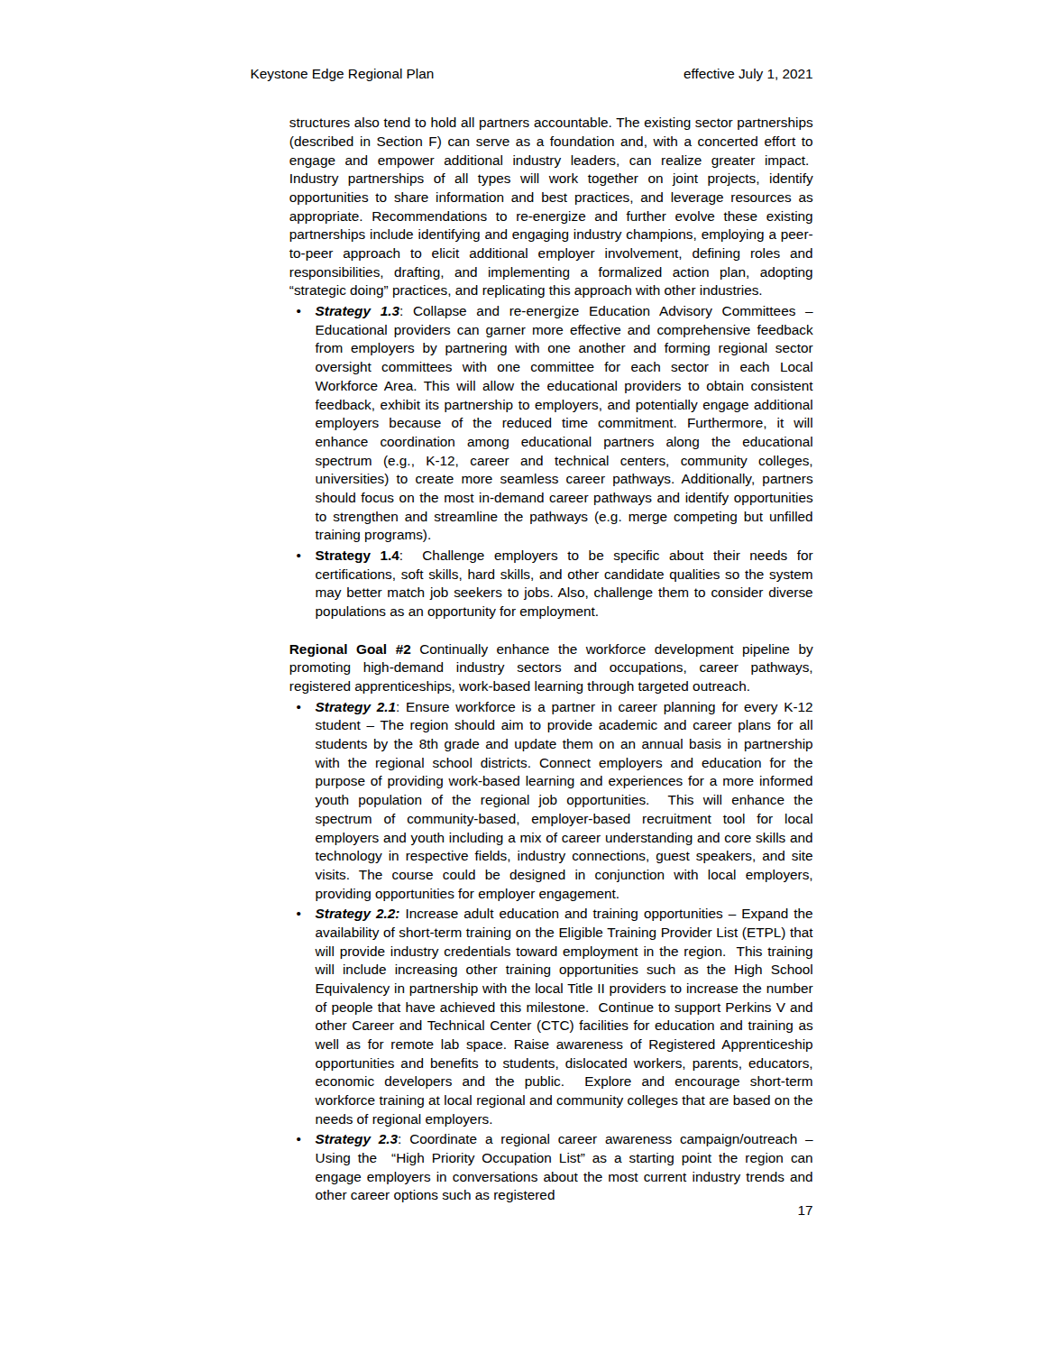Keystone Edge Regional Plan effective July 1, 2021
structures also tend to hold all partners accountable. The existing sector partnerships (described in Section F) can serve as a foundation and, with a concerted effort to engage and empower additional industry leaders, can realize greater impact. Industry partnerships of all types will work together on joint projects, identify opportunities to share information and best practices, and leverage resources as appropriate. Recommendations to re-energize and further evolve these existing partnerships include identifying and engaging industry champions, employing a peer-to-peer approach to elicit additional employer involvement, defining roles and responsibilities, drafting, and implementing a formalized action plan, adopting “strategic doing” practices, and replicating this approach with other industries.
Strategy 1.3: Collapse and re-energize Education Advisory Committees – Educational providers can garner more effective and comprehensive feedback from employers by partnering with one another and forming regional sector oversight committees with one committee for each sector in each Local Workforce Area. This will allow the educational providers to obtain consistent feedback, exhibit its partnership to employers, and potentially engage additional employers because of the reduced time commitment. Furthermore, it will enhance coordination among educational partners along the educational spectrum (e.g., K-12, career and technical centers, community colleges, universities) to create more seamless career pathways. Additionally, partners should focus on the most in-demand career pathways and identify opportunities to strengthen and streamline the pathways (e.g. merge competing but unfilled training programs).
Strategy 1.4: Challenge employers to be specific about their needs for certifications, soft skills, hard skills, and other candidate qualities so the system may better match job seekers to jobs. Also, challenge them to consider diverse populations as an opportunity for employment.
Regional Goal #2 Continually enhance the workforce development pipeline by promoting high-demand industry sectors and occupations, career pathways, registered apprenticeships, work-based learning through targeted outreach.
Strategy 2.1: Ensure workforce is a partner in career planning for every K-12 student – The region should aim to provide academic and career plans for all students by the 8th grade and update them on an annual basis in partnership with the regional school districts. Connect employers and education for the purpose of providing work-based learning and experiences for a more informed youth population of the regional job opportunities. This will enhance the spectrum of community-based, employer-based recruitment tool for local employers and youth including a mix of career understanding and core skills and technology in respective fields, industry connections, guest speakers, and site visits. The course could be designed in conjunction with local employers, providing opportunities for employer engagement.
Strategy 2.2: Increase adult education and training opportunities – Expand the availability of short-term training on the Eligible Training Provider List (ETPL) that will provide industry credentials toward employment in the region. This training will include increasing other training opportunities such as the High School Equivalency in partnership with the local Title II providers to increase the number of people that have achieved this milestone. Continue to support Perkins V and other Career and Technical Center (CTC) facilities for education and training as well as for remote lab space. Raise awareness of Registered Apprenticeship opportunities and benefits to students, dislocated workers, parents, educators, economic developers and the public. Explore and encourage short-term workforce training at local regional and community colleges that are based on the needs of regional employers.
Strategy 2.3: Coordinate a regional career awareness campaign/outreach – Using the “High Priority Occupation List” as a starting point the region can engage employers in conversations about the most current industry trends and other career options such as registered
17